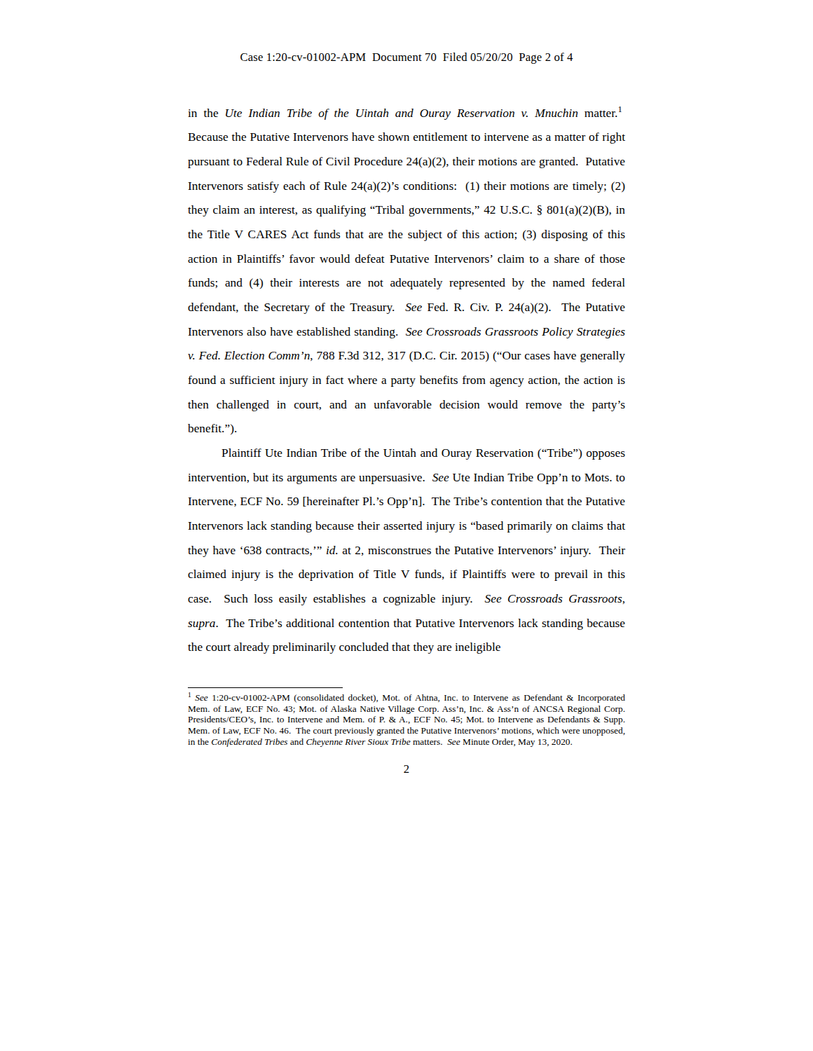Case 1:20-cv-01002-APM Document 70 Filed 05/20/20 Page 2 of 4
in the Ute Indian Tribe of the Uintah and Ouray Reservation v. Mnuchin matter.1 Because the Putative Intervenors have shown entitlement to intervene as a matter of right pursuant to Federal Rule of Civil Procedure 24(a)(2), their motions are granted. Putative Intervenors satisfy each of Rule 24(a)(2)’s conditions: (1) their motions are timely; (2) they claim an interest, as qualifying “Tribal governments,” 42 U.S.C. § 801(a)(2)(B), in the Title V CARES Act funds that are the subject of this action; (3) disposing of this action in Plaintiffs’ favor would defeat Putative Intervenors’ claim to a share of those funds; and (4) their interests are not adequately represented by the named federal defendant, the Secretary of the Treasury. See Fed. R. Civ. P. 24(a)(2). The Putative Intervenors also have established standing. See Crossroads Grassroots Policy Strategies v. Fed. Election Comm’n, 788 F.3d 312, 317 (D.C. Cir. 2015) (“Our cases have generally found a sufficient injury in fact where a party benefits from agency action, the action is then challenged in court, and an unfavorable decision would remove the party’s benefit.”).
Plaintiff Ute Indian Tribe of the Uintah and Ouray Reservation (“Tribe”) opposes intervention, but its arguments are unpersuasive. See Ute Indian Tribe Opp’n to Mots. to Intervene, ECF No. 59 [hereinafter Pl.’s Opp’n]. The Tribe’s contention that the Putative Intervenors lack standing because their asserted injury is “based primarily on claims that they have ‘638 contracts,’” id. at 2, misconstrues the Putative Intervenors’ injury. Their claimed injury is the deprivation of Title V funds, if Plaintiffs were to prevail in this case. Such loss easily establishes a cognizable injury. See Crossroads Grassroots, supra. The Tribe’s additional contention that Putative Intervenors lack standing because the court already preliminarily concluded that they are ineligible
1 See 1:20-cv-01002-APM (consolidated docket), Mot. of Ahtna, Inc. to Intervene as Defendant & Incorporated Mem. of Law, ECF No. 43; Mot. of Alaska Native Village Corp. Ass’n, Inc. & Ass’n of ANCSA Regional Corp. Presidents/CEO’s, Inc. to Intervene and Mem. of P. & A., ECF No. 45; Mot. to Intervene as Defendants & Supp. Mem. of Law, ECF No. 46. The court previously granted the Putative Intervenors’ motions, which were unopposed, in the Confederated Tribes and Cheyenne River Sioux Tribe matters. See Minute Order, May 13, 2020.
2